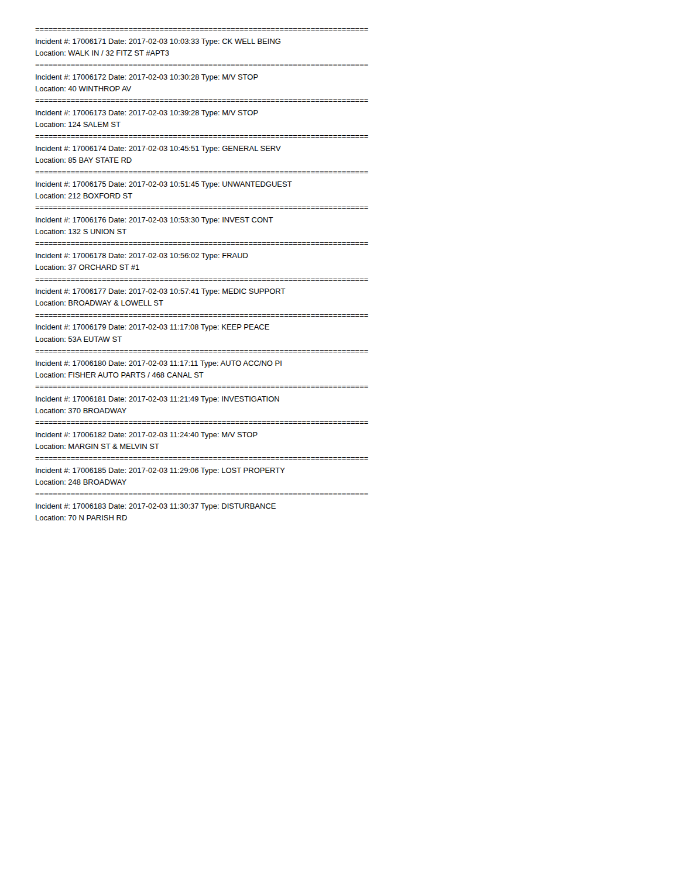===========================================================================
Incident #: 17006171 Date: 2017-02-03 10:03:33 Type: CK WELL BEING
Location: WALK IN / 32 FITZ ST #APT3
===========================================================================
Incident #: 17006172 Date: 2017-02-03 10:30:28 Type: M/V STOP
Location: 40 WINTHROP AV
===========================================================================
Incident #: 17006173 Date: 2017-02-03 10:39:28 Type: M/V STOP
Location: 124 SALEM ST
===========================================================================
Incident #: 17006174 Date: 2017-02-03 10:45:51 Type: GENERAL SERV
Location: 85 BAY STATE RD
===========================================================================
Incident #: 17006175 Date: 2017-02-03 10:51:45 Type: UNWANTEDGUEST
Location: 212 BOXFORD ST
===========================================================================
Incident #: 17006176 Date: 2017-02-03 10:53:30 Type: INVEST CONT
Location: 132 S UNION ST
===========================================================================
Incident #: 17006178 Date: 2017-02-03 10:56:02 Type: FRAUD
Location: 37 ORCHARD ST #1
===========================================================================
Incident #: 17006177 Date: 2017-02-03 10:57:41 Type: MEDIC SUPPORT
Location: BROADWAY & LOWELL ST
===========================================================================
Incident #: 17006179 Date: 2017-02-03 11:17:08 Type: KEEP PEACE
Location: 53A EUTAW ST
===========================================================================
Incident #: 17006180 Date: 2017-02-03 11:17:11 Type: AUTO ACC/NO PI
Location: FISHER AUTO PARTS / 468 CANAL ST
===========================================================================
Incident #: 17006181 Date: 2017-02-03 11:21:49 Type: INVESTIGATION
Location: 370 BROADWAY
===========================================================================
Incident #: 17006182 Date: 2017-02-03 11:24:40 Type: M/V STOP
Location: MARGIN ST & MELVIN ST
===========================================================================
Incident #: 17006185 Date: 2017-02-03 11:29:06 Type: LOST PROPERTY
Location: 248 BROADWAY
===========================================================================
Incident #: 17006183 Date: 2017-02-03 11:30:37 Type: DISTURBANCE
Location: 70 N PARISH RD